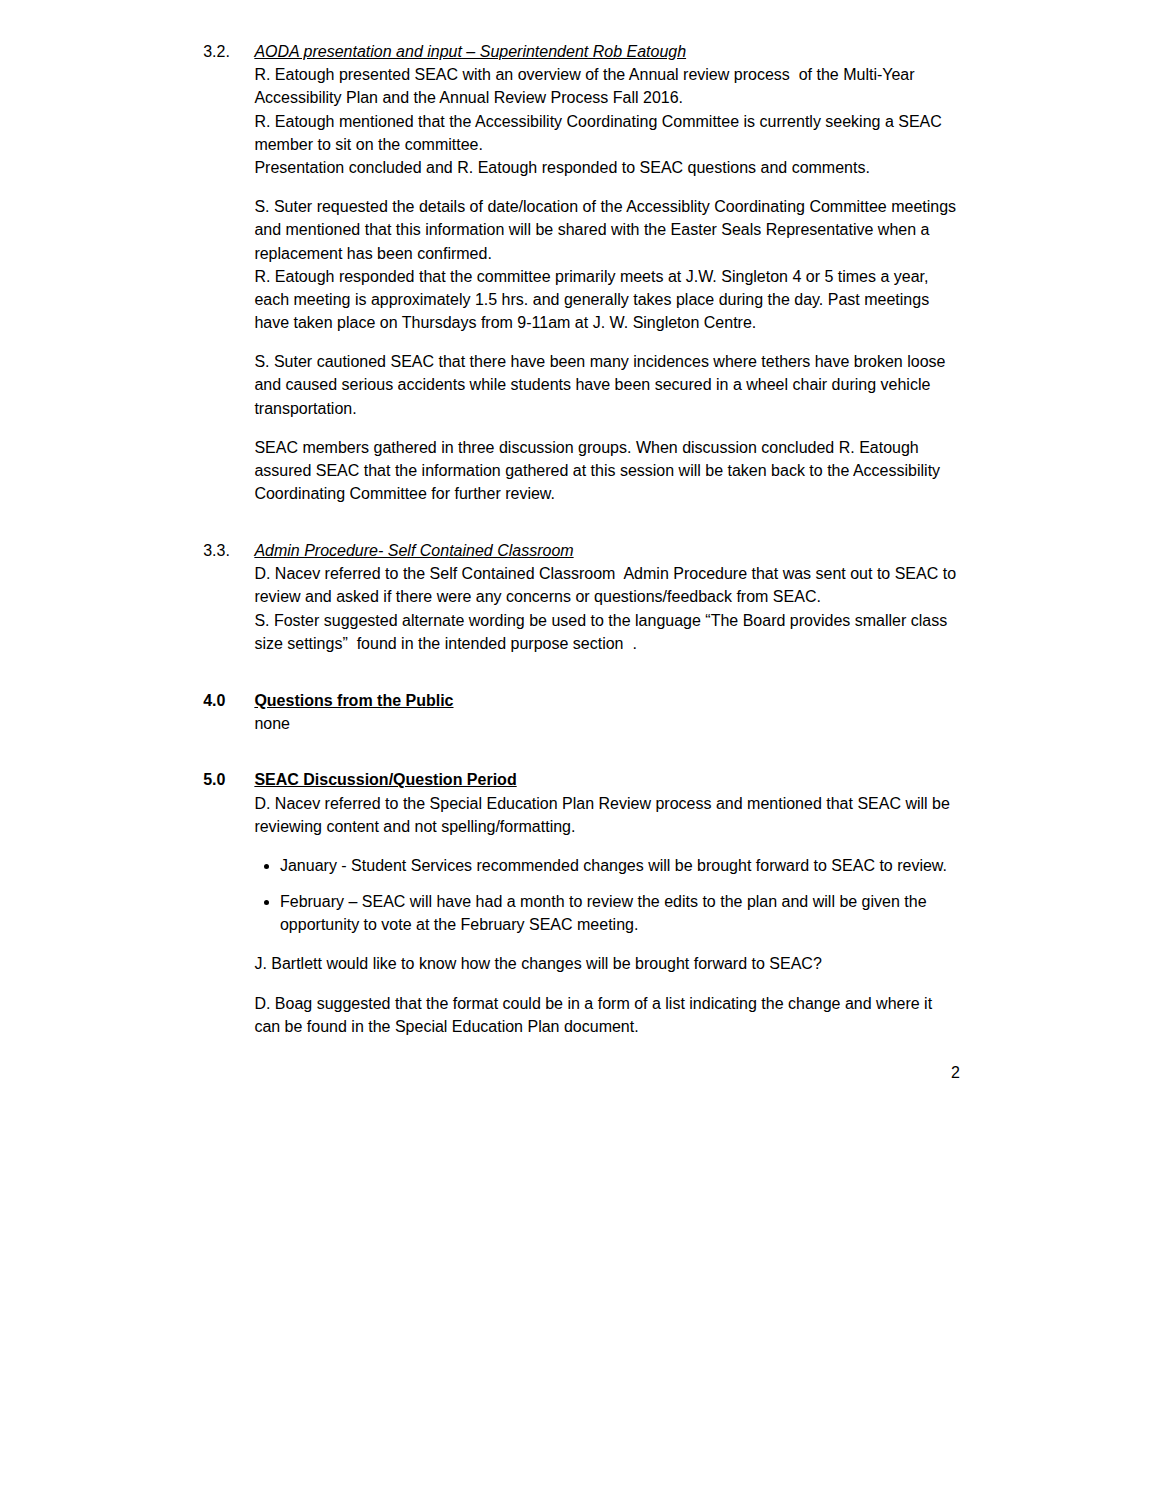3.2.
AODA presentation and input – Superintendent Rob Eatough
R. Eatough presented SEAC with an overview of the Annual review process of the Multi-Year Accessibility Plan and the Annual Review Process Fall 2016.
R. Eatough mentioned that the Accessibility Coordinating Committee is currently seeking a SEAC member to sit on the committee.
Presentation concluded and R. Eatough responded to SEAC questions and comments.
S. Suter requested the details of date/location of the Accessiblity Coordinating Committee meetings and mentioned that this information will be shared with the Easter Seals Representative when a replacement has been confirmed.
R. Eatough responded that the committee primarily meets at J.W. Singleton 4 or 5 times a year, each meeting is approximately 1.5 hrs. and generally takes place during the day. Past meetings have taken place on Thursdays from 9-11am at J. W. Singleton Centre.
S. Suter cautioned SEAC that there have been many incidences where tethers have broken loose and caused serious accidents while students have been secured in a wheel chair during vehicle transportation.
SEAC members gathered in three discussion groups. When discussion concluded R. Eatough assured SEAC that the information gathered at this session will be taken back to the Accessibility Coordinating Committee for further review.
3.3.
Admin Procedure- Self Contained Classroom
D. Nacev referred to the Self Contained Classroom Admin Procedure that was sent out to SEAC to review and asked if there were any concerns or questions/feedback from SEAC.
S. Foster suggested alternate wording be used to the language “The Board provides smaller class size settings” found in the intended purpose section .
4.0
Questions from the Public
none
5.0
SEAC Discussion/Question Period
D. Nacev referred to the Special Education Plan Review process and mentioned that SEAC will be reviewing content and not spelling/formatting.
January - Student Services recommended changes will be brought forward to SEAC to review.
February – SEAC will have had a month to review the edits to the plan and will be given the opportunity to vote at the February SEAC meeting.
J. Bartlett would like to know how the changes will be brought forward to SEAC?
D. Boag suggested that the format could be in a form of a list indicating the change and where it can be found in the Special Education Plan document.
2